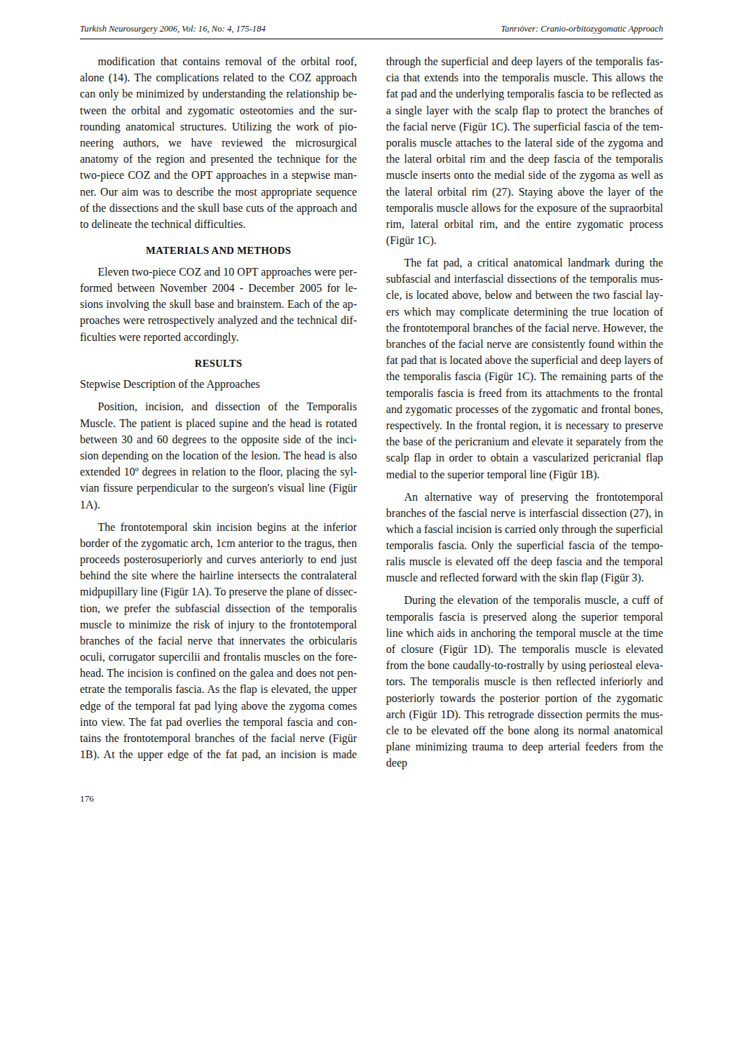Turkish Neurosurgery 2006, Vol: 16, No: 4, 175-184 Tanrıöver: Cranio-orbitozygomatic Approach
modification that contains removal of the orbital roof, alone (14). The complications related to the COZ approach can only be minimized by understanding the relationship between the orbital and zygomatic osteotomies and the surrounding anatomical structures. Utilizing the work of pioneering authors, we have reviewed the microsurgical anatomy of the region and presented the technique for the two-piece COZ and the OPT approaches in a stepwise manner. Our aim was to describe the most appropriate sequence of the dissections and the skull base cuts of the approach and to delineate the technical difficulties.
Materials and Methods
Eleven two-piece COZ and 10 OPT approaches were performed between November 2004 - December 2005 for lesions involving the skull base and brainstem. Each of the approaches were retrospectively analyzed and the technical difficulties were reported accordingly.
Results
Stepwise Description of the Approaches
Position, incision, and dissection of the Temporalis Muscle. The patient is placed supine and the head is rotated between 30 and 60 degrees to the opposite side of the incision depending on the location of the lesion. The head is also extended 10º degrees in relation to the floor, placing the sylvian fissure perpendicular to the surgeon's visual line (Figür 1A).
The frontotemporal skin incision begins at the inferior border of the zygomatic arch, 1cm anterior to the tragus, then proceeds posterosuperiorly and curves anteriorly to end just behind the site where the hairline intersects the contralateral midpupillary line (Figür 1A). To preserve the plane of dissection, we prefer the subfascial dissection of the temporalis muscle to minimize the risk of injury to the frontotemporal branches of the facial nerve that innervates the orbicularis oculi, corrugator supercilii and frontalis muscles on the forehead. The incision is confined on the galea and does not penetrate the temporalis fascia. As the flap is elevated, the upper edge of the temporal fat pad lying above the zygoma comes into view. The fat pad overlies the temporal fascia and contains the frontotemporal branches of the facial nerve (Figür 1B). At the upper edge of the fat pad, an incision is made through the superficial and deep layers of the temporalis fascia that extends into the temporalis muscle. This allows the fat pad and the underlying temporalis fascia to be reflected as a single layer with the scalp flap to protect the branches of the facial nerve (Figür 1C). The superficial fascia of the temporalis muscle attaches to the lateral side of the zygoma and the lateral orbital rim and the deep fascia of the temporalis muscle inserts onto the medial side of the zygoma as well as the lateral orbital rim (27). Staying above the layer of the temporalis muscle allows for the exposure of the supraorbital rim, lateral orbital rim, and the entire zygomatic process (Figür 1C).
The fat pad, a critical anatomical landmark during the subfascial and interfascial dissections of the temporalis muscle, is located above, below and between the two fascial layers which may complicate determining the true location of the frontotemporal branches of the facial nerve. However, the branches of the facial nerve are consistently found within the fat pad that is located above the superficial and deep layers of the temporalis fascia (Figür 1C). The remaining parts of the temporalis fascia is freed from its attachments to the frontal and zygomatic processes of the zygomatic and frontal bones, respectively. In the frontal region, it is necessary to preserve the base of the pericranium and elevate it separately from the scalp flap in order to obtain a vascularized pericranial flap medial to the superior temporal line (Figür 1B).
An alternative way of preserving the frontotemporal branches of the fascial nerve is interfascial dissection (27), in which a fascial incision is carried only through the superficial temporalis fascia. Only the superficial fascia of the temporalis muscle is elevated off the deep fascia and the temporal muscle and reflected forward with the skin flap (Figür 3).
During the elevation of the temporalis muscle, a cuff of temporalis fascia is preserved along the superior temporal line which aids in anchoring the temporal muscle at the time of closure (Figür 1D). The temporalis muscle is elevated from the bone caudally-to-rostrally by using periosteal elevators. The temporalis muscle is then reflected inferiorly and posteriorly towards the posterior portion of the zygomatic arch (Figür 1D). This retrograde dissection permits the muscle to be elevated off the bone along its normal anatomical plane minimizing trauma to deep arterial feeders from the deep
176